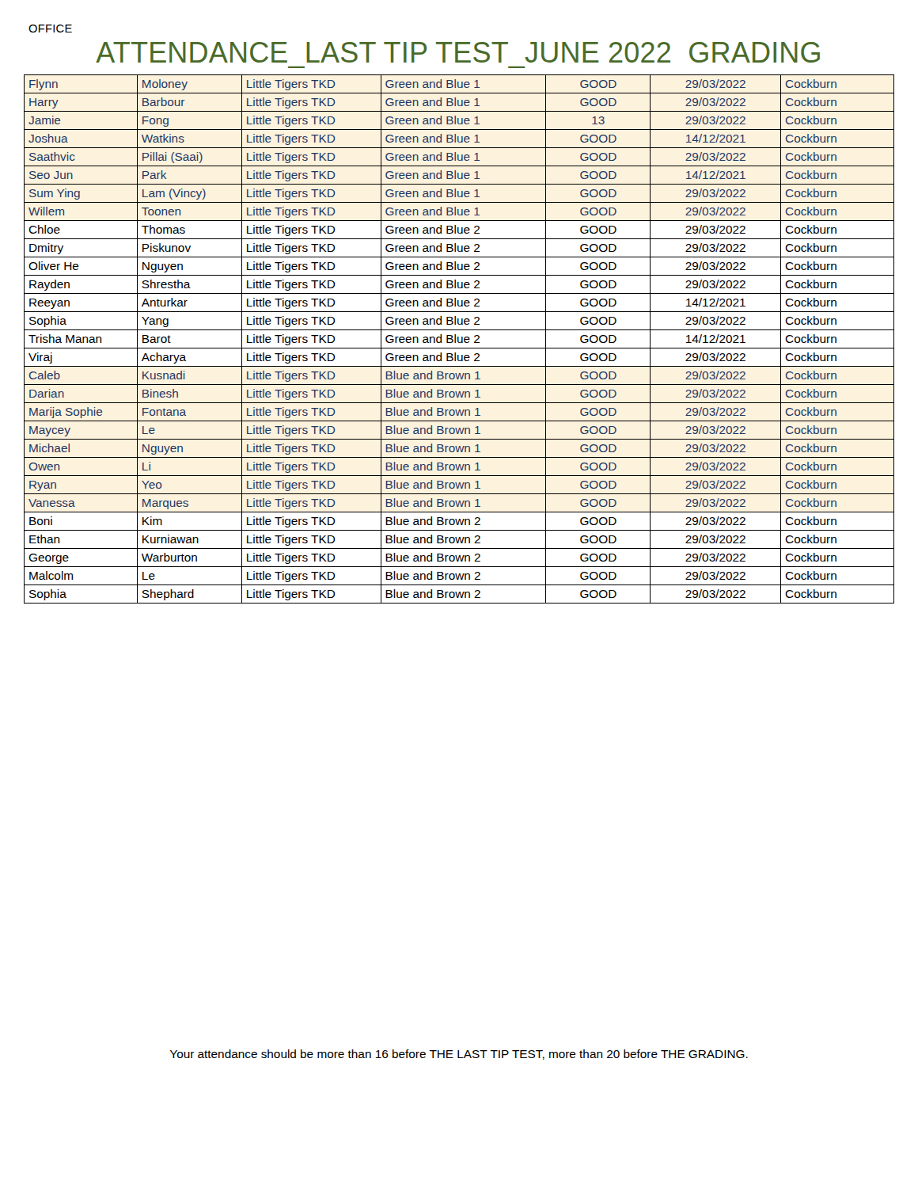OFFICE
ATTENDANCE_LAST TIP TEST_JUNE 2022 GRADING
| Flynn | Moloney | Little Tigers TKD | Green and Blue 1 | GOOD | 29/03/2022 | Cockburn |
| Harry | Barbour | Little Tigers TKD | Green and Blue 1 | GOOD | 29/03/2022 | Cockburn |
| Jamie | Fong | Little Tigers TKD | Green and Blue 1 | 13 | 29/03/2022 | Cockburn |
| Joshua | Watkins | Little Tigers TKD | Green and Blue 1 | GOOD | 14/12/2021 | Cockburn |
| Saathvic | Pillai (Saai) | Little Tigers TKD | Green and Blue 1 | GOOD | 29/03/2022 | Cockburn |
| Seo Jun | Park | Little Tigers TKD | Green and Blue 1 | GOOD | 14/12/2021 | Cockburn |
| Sum Ying | Lam (Vincy) | Little Tigers TKD | Green and Blue 1 | GOOD | 29/03/2022 | Cockburn |
| Willem | Toonen | Little Tigers TKD | Green and Blue 1 | GOOD | 29/03/2022 | Cockburn |
| Chloe | Thomas | Little Tigers TKD | Green and Blue 2 | GOOD | 29/03/2022 | Cockburn |
| Dmitry | Piskunov | Little Tigers TKD | Green and Blue 2 | GOOD | 29/03/2022 | Cockburn |
| Oliver He | Nguyen | Little Tigers TKD | Green and Blue 2 | GOOD | 29/03/2022 | Cockburn |
| Rayden | Shrestha | Little Tigers TKD | Green and Blue 2 | GOOD | 29/03/2022 | Cockburn |
| Reeyan | Anturkar | Little Tigers TKD | Green and Blue 2 | GOOD | 14/12/2021 | Cockburn |
| Sophia | Yang | Little Tigers TKD | Green and Blue 2 | GOOD | 29/03/2022 | Cockburn |
| Trisha Manan | Barot | Little Tigers TKD | Green and Blue 2 | GOOD | 14/12/2021 | Cockburn |
| Viraj | Acharya | Little Tigers TKD | Green and Blue 2 | GOOD | 29/03/2022 | Cockburn |
| Caleb | Kusnadi | Little Tigers TKD | Blue and Brown 1 | GOOD | 29/03/2022 | Cockburn |
| Darian | Binesh | Little Tigers TKD | Blue and Brown 1 | GOOD | 29/03/2022 | Cockburn |
| Marija Sophie | Fontana | Little Tigers TKD | Blue and Brown 1 | GOOD | 29/03/2022 | Cockburn |
| Maycey | Le | Little Tigers TKD | Blue and Brown 1 | GOOD | 29/03/2022 | Cockburn |
| Michael | Nguyen | Little Tigers TKD | Blue and Brown 1 | GOOD | 29/03/2022 | Cockburn |
| Owen | Li | Little Tigers TKD | Blue and Brown 1 | GOOD | 29/03/2022 | Cockburn |
| Ryan | Yeo | Little Tigers TKD | Blue and Brown 1 | GOOD | 29/03/2022 | Cockburn |
| Vanessa | Marques | Little Tigers TKD | Blue and Brown 1 | GOOD | 29/03/2022 | Cockburn |
| Boni | Kim | Little Tigers TKD | Blue and Brown 2 | GOOD | 29/03/2022 | Cockburn |
| Ethan | Kurniawan | Little Tigers TKD | Blue and Brown 2 | GOOD | 29/03/2022 | Cockburn |
| George | Warburton | Little Tigers TKD | Blue and Brown 2 | GOOD | 29/03/2022 | Cockburn |
| Malcolm | Le | Little Tigers TKD | Blue and Brown 2 | GOOD | 29/03/2022 | Cockburn |
| Sophia | Shephard | Little Tigers TKD | Blue and Brown 2 | GOOD | 29/03/2022 | Cockburn |
Your attendance should be more than 16 before THE LAST TIP TEST, more than 20 before THE GRADING.